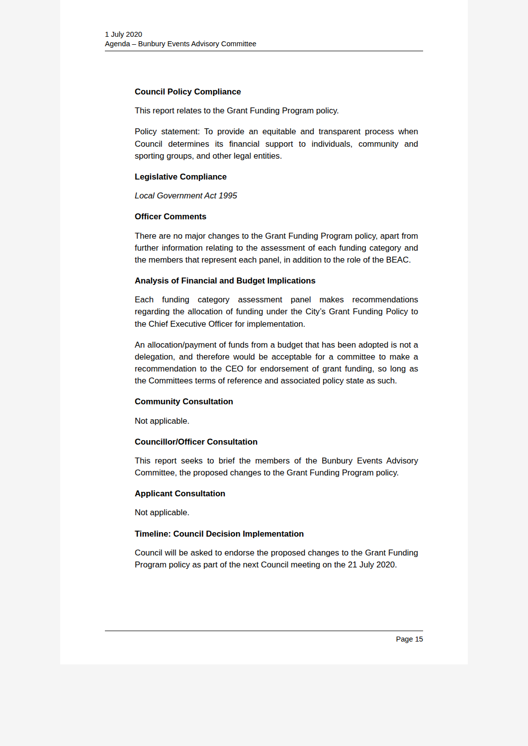1 July 2020 Agenda – Bunbury Events Advisory Committee
Council Policy Compliance
This report relates to the Grant Funding Program policy.
Policy statement: To provide an equitable and transparent process when Council determines its financial support to individuals, community and sporting groups, and other legal entities.
Legislative Compliance
Local Government Act 1995
Officer Comments
There are no major changes to the Grant Funding Program policy, apart from further information relating to the assessment of each funding category and the members that represent each panel, in addition to the role of the BEAC.
Analysis of Financial and Budget Implications
Each funding category assessment panel makes recommendations regarding the allocation of funding under the City’s Grant Funding Policy to the Chief Executive Officer for implementation.
An allocation/payment of funds from a budget that has been adopted is not a delegation, and therefore would be acceptable for a committee to make a recommendation to the CEO for endorsement of grant funding, so long as the Committees terms of reference and associated policy state as such.
Community Consultation
Not applicable.
Councillor/Officer Consultation
This report seeks to brief the members of the Bunbury Events Advisory Committee, the proposed changes to the Grant Funding Program policy.
Applicant Consultation
Not applicable.
Timeline: Council Decision Implementation
Council will be asked to endorse the proposed changes to the Grant Funding Program policy as part of the next Council meeting on the 21 July 2020.
Page 15